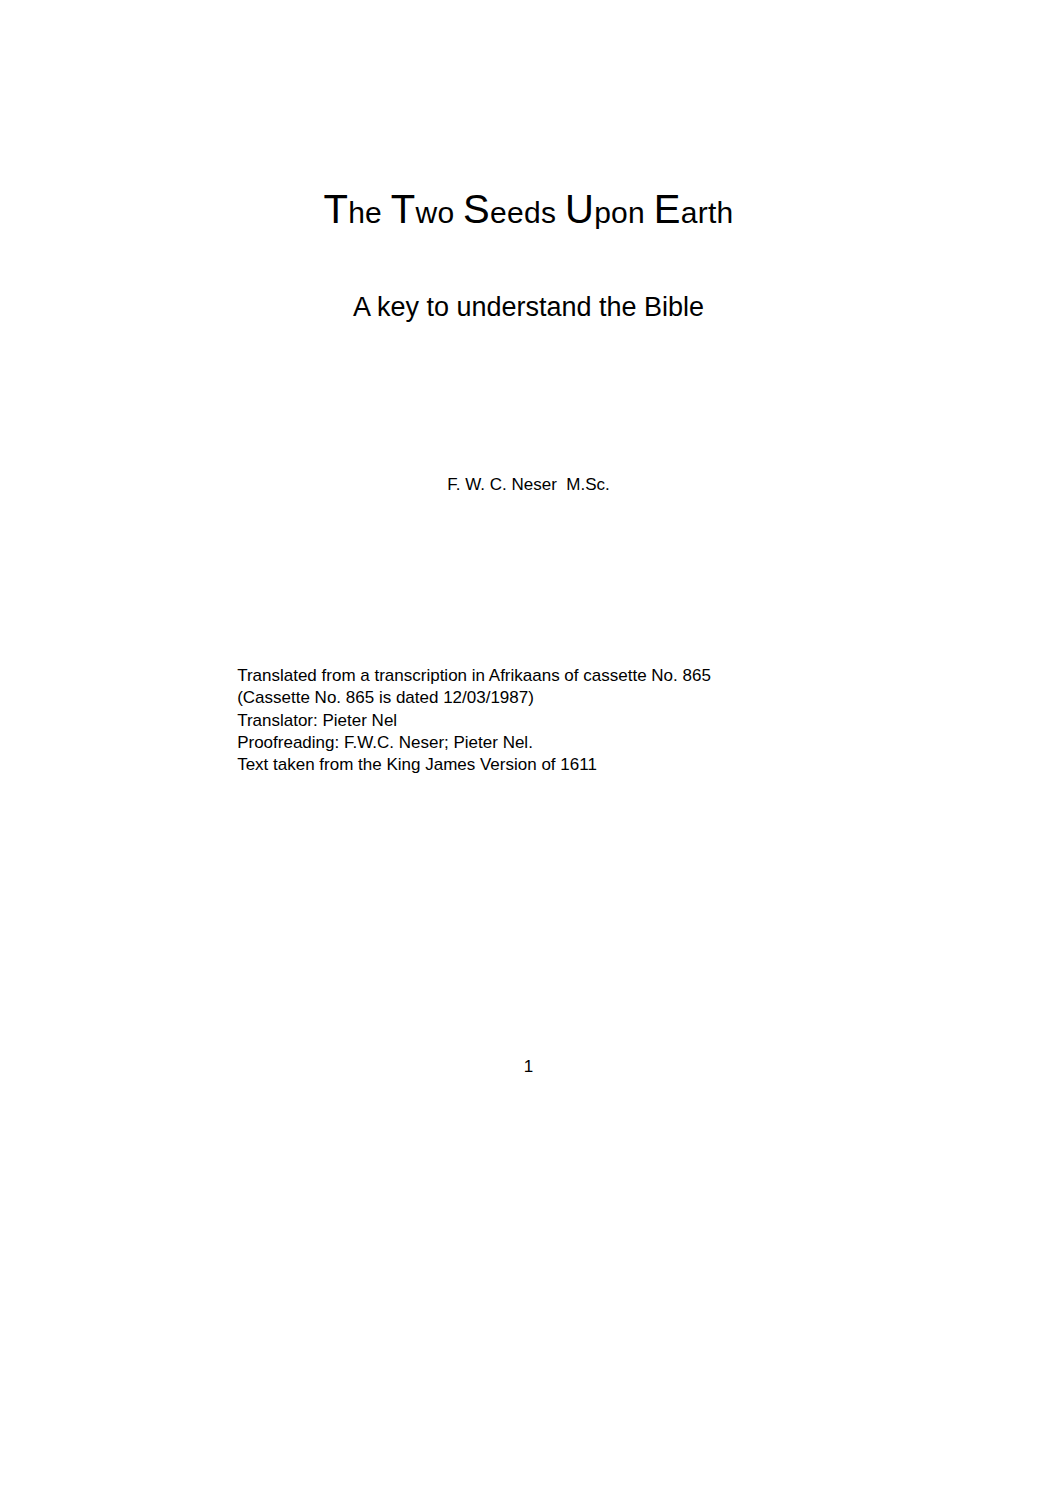The Two Seeds Upon Earth
A key to understand the Bible
F. W. C. Neser M.Sc.
Translated from a transcription in Afrikaans of cassette No. 865
(Cassette No. 865 is dated 12/03/1987)
Translator: Pieter Nel
Proofreading: F.W.C. Neser; Pieter Nel.
Text taken from the King James Version of 1611
1